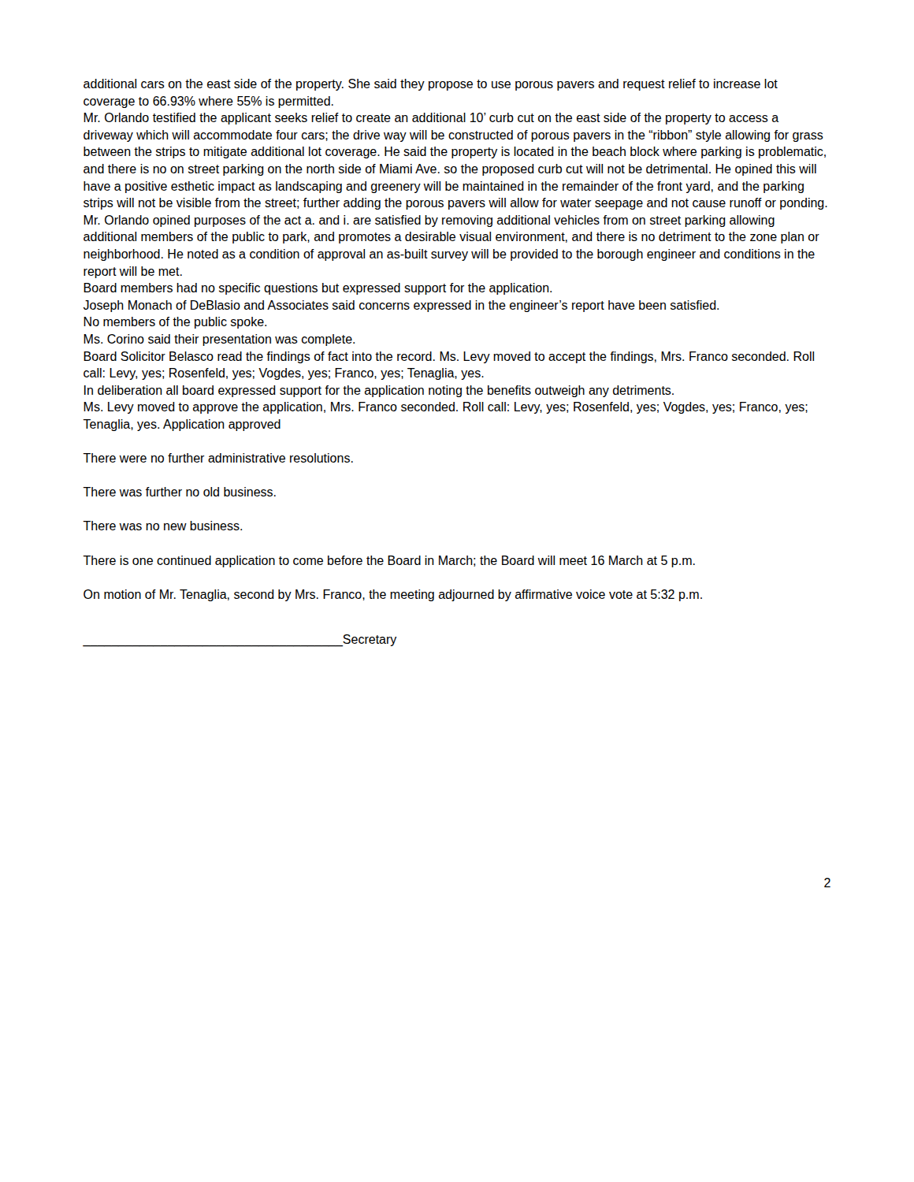additional cars on the east side of the property. She said they propose to use porous pavers and request relief to increase lot coverage to 66.93% where 55% is permitted.
Mr. Orlando testified the applicant seeks relief to create an additional 10’ curb cut on the east side of the property to access a driveway which will accommodate four cars; the drive way will be constructed of porous pavers in the “ribbon” style allowing for grass between the strips to mitigate additional lot coverage. He said the property is located in the beach block where parking is problematic, and there is no on street parking on the north side of Miami Ave. so the proposed curb cut will not be detrimental. He opined this will have a positive esthetic impact as landscaping and greenery will be maintained in the remainder of the front yard, and the parking strips will not be visible from the street; further adding the porous pavers will allow for water seepage and not cause runoff or ponding. Mr. Orlando opined purposes of the act a. and i. are satisfied by removing additional vehicles from on street parking allowing additional members of the public to park, and promotes a desirable visual environment, and there is no detriment to the zone plan or neighborhood. He noted as a condition of approval an as-built survey will be provided to the borough engineer and conditions in the report will be met.
Board members had no specific questions but expressed support for the application.
Joseph Monach of DeBlasio and Associates said concerns expressed in the engineer’s report have been satisfied.
No members of the public spoke.
Ms. Corino said their presentation was complete.
Board Solicitor Belasco read the findings of fact into the record. Ms. Levy moved to accept the findings, Mrs. Franco seconded. Roll call: Levy, yes; Rosenfeld, yes; Vogdes, yes; Franco, yes; Tenaglia, yes.
In deliberation all board expressed support for the application noting the benefits outweigh any detriments.
Ms. Levy moved to approve the application, Mrs. Franco seconded. Roll call: Levy, yes; Rosenfeld, yes; Vogdes, yes; Franco, yes; Tenaglia, yes. Application approved
There were no further administrative resolutions.
There was further no old business.
There was no new business.
There is one continued application to come before the Board in March; the Board will meet 16 March at 5 p.m.
On motion of Mr. Tenaglia, second by Mrs. Franco, the meeting adjourned by affirmative voice vote at 5:32 p.m.
_____________________________________Secretary
2